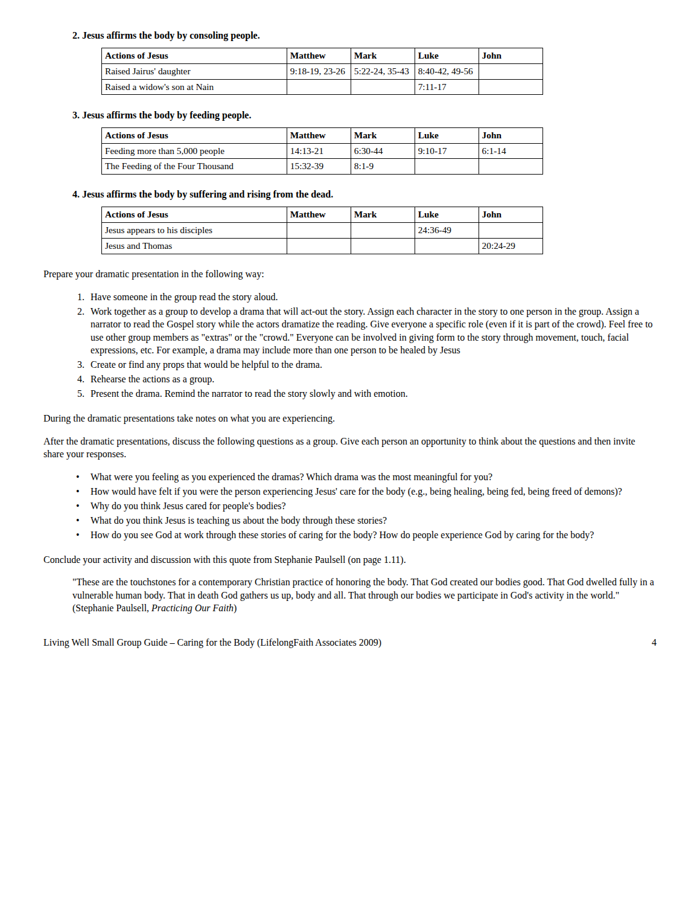2. Jesus affirms the body by consoling people.
| Actions of Jesus | Matthew | Mark | Luke | John |
| --- | --- | --- | --- | --- |
| Raised Jairus' daughter | 9:18-19, 23-26 | 5:22-24, 35-43 | 8:40-42, 49-56 | |
| Raised a widow's son at Nain | | | 7:11-17 | |
3. Jesus affirms the body by feeding people.
| Actions of Jesus | Matthew | Mark | Luke | John |
| --- | --- | --- | --- | --- |
| Feeding more than 5,000 people | 14:13-21 | 6:30-44 | 9:10-17 | 6:1-14 |
| The Feeding of the Four Thousand | 15:32-39 | 8:1-9 | | |
4. Jesus affirms the body by suffering and rising from the dead.
| Actions of Jesus | Matthew | Mark | Luke | John |
| --- | --- | --- | --- | --- |
| Jesus appears to his disciples | | | 24:36-49 | |
| Jesus and Thomas | | | | 20:24-29 |
Prepare your dramatic presentation in the following way:
Have someone in the group read the story aloud.
Work together as a group to develop a drama that will act-out the story. Assign each character in the story to one person in the group. Assign a narrator to read the Gospel story while the actors dramatize the reading. Give everyone a specific role (even if it is part of the crowd). Feel free to use other group members as "extras" or the "crowd." Everyone can be involved in giving form to the story through movement, touch, facial expressions, etc. For example, a drama may include more than one person to be healed by Jesus
Create or find any props that would be helpful to the drama.
Rehearse the actions as a group.
Present the drama. Remind the narrator to read the story slowly and with emotion.
During the dramatic presentations take notes on what you are experiencing.
After the dramatic presentations, discuss the following questions as a group. Give each person an opportunity to think about the questions and then invite share your responses.
What were you feeling as you experienced the dramas? Which drama was the most meaningful for you?
How would have felt if you were the person experiencing Jesus' care for the body (e.g., being healing, being fed, being freed of demons)?
Why do you think Jesus cared for people's bodies?
What do you think Jesus is teaching us about the body through these stories?
How do you see God at work through these stories of caring for the body? How do people experience God by caring for the body?
Conclude your activity and discussion with this quote from Stephanie Paulsell (on page 1.11).
"These are the touchstones for a contemporary Christian practice of honoring the body. That God created our bodies good. That God dwelled fully in a vulnerable human body. That in death God gathers us up, body and all. That through our bodies we participate in God's activity in the world." (Stephanie Paulsell, Practicing Our Faith)
Living Well Small Group Guide – Caring for the Body (LifelongFaith Associates 2009) 4